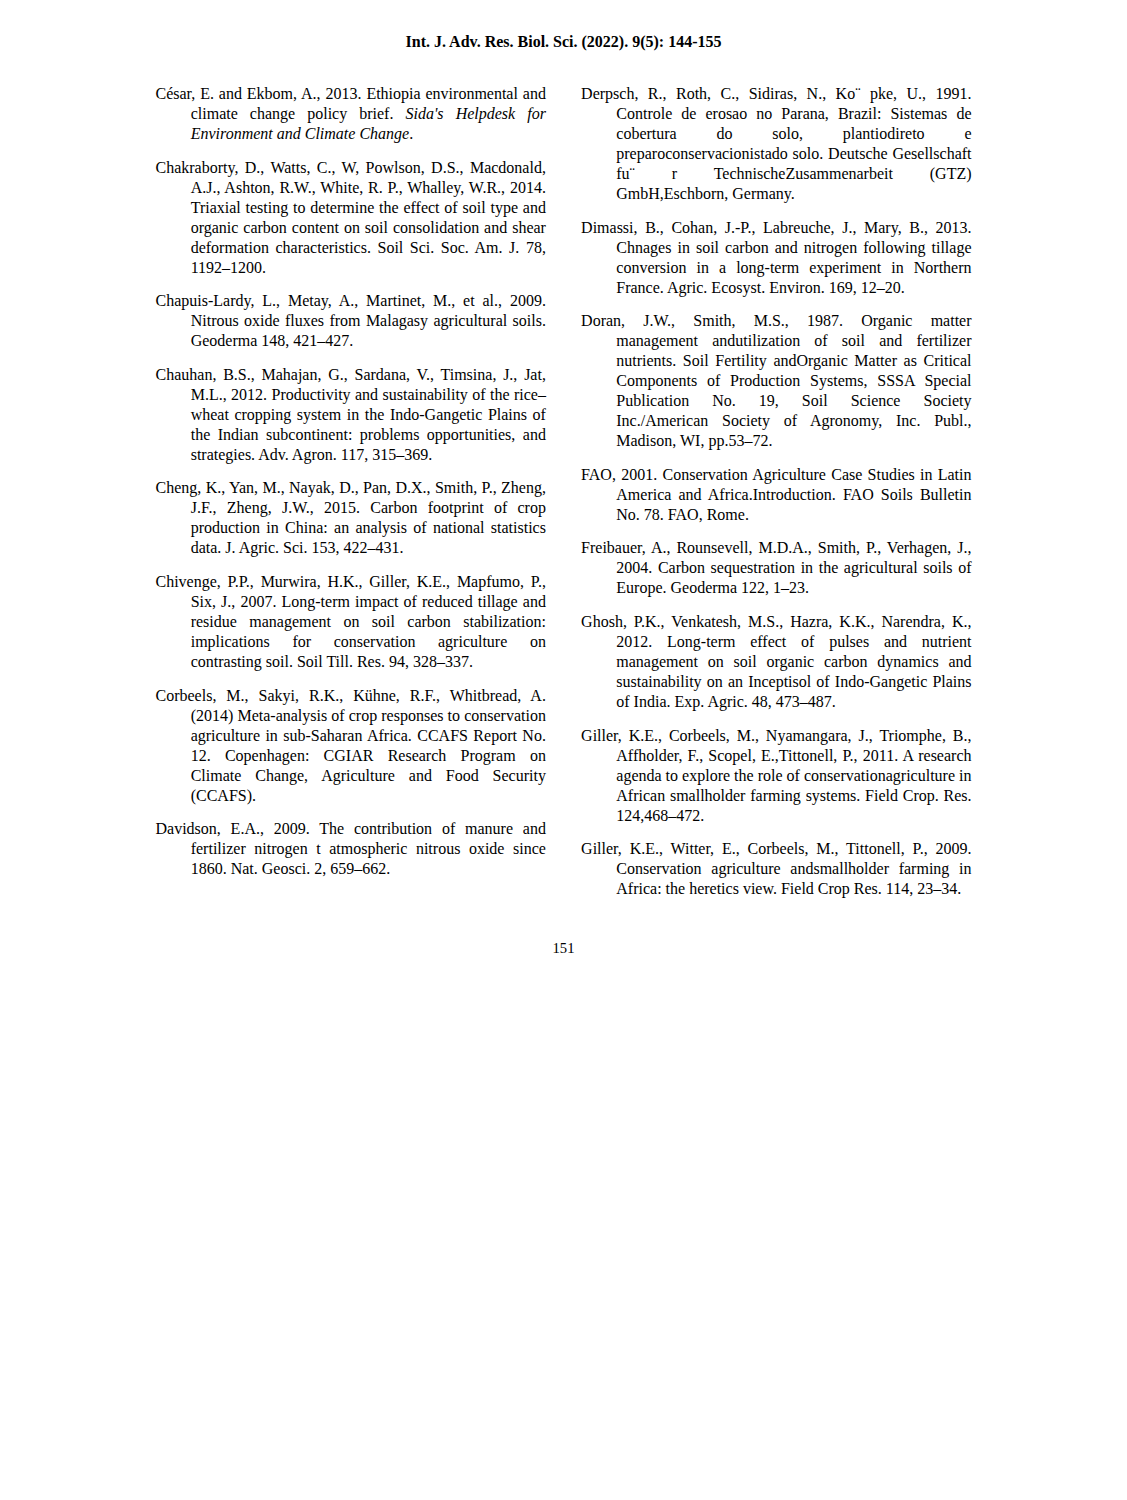Int. J. Adv. Res. Biol. Sci. (2022). 9(5): 144-155
César, E. and Ekbom, A., 2013. Ethiopia environmental and climate change policy brief. Sida's Helpdesk for Environment and Climate Change.
Chakraborty, D., Watts, C., W, Powlson, D.S., Macdonald, A.J., Ashton, R.W., White, R. P., Whalley, W.R., 2014. Triaxial testing to determine the effect of soil type and organic carbon content on soil consolidation and shear deformation characteristics. Soil Sci. Soc. Am. J. 78, 1192–1200.
Chapuis-Lardy, L., Metay, A., Martinet, M., et al., 2009. Nitrous oxide fluxes from Malagasy agricultural soils. Geoderma 148, 421–427.
Chauhan, B.S., Mahajan, G., Sardana, V., Timsina, J., Jat, M.L., 2012. Productivity and sustainability of the rice–wheat cropping system in the Indo-Gangetic Plains of the Indian subcontinent: problems opportunities, and strategies. Adv. Agron. 117, 315–369.
Cheng, K., Yan, M., Nayak, D., Pan, D.X., Smith, P., Zheng, J.F., Zheng, J.W., 2015. Carbon footprint of crop production in China: an analysis of national statistics data. J. Agric. Sci. 153, 422–431.
Chivenge, P.P., Murwira, H.K., Giller, K.E., Mapfumo, P., Six, J., 2007. Long-term impact of reduced tillage and residue management on soil carbon stabilization: implications for conservation agriculture on contrasting soil. Soil Till. Res. 94, 328–337.
Corbeels, M., Sakyi, R.K., Kühne, R.F., Whitbread, A. (2014) Meta-analysis of crop responses to conservation agriculture in sub-Saharan Africa. CCAFS Report No. 12. Copenhagen: CGIAR Research Program on Climate Change, Agriculture and Food Security (CCAFS).
Davidson, E.A., 2009. The contribution of manure and fertilizer nitrogen t atmospheric nitrous oxide since 1860. Nat. Geosci. 2, 659–662.
Derpsch, R., Roth, C., Sidiras, N., Ko¨ pke, U., 1991. Controle de erosao no Parana, Brazil: Sistemas de cobertura do solo, plantiodireto e preparoconservacionistado solo. Deutsche Gesellschaft fu¨ r TechnischeZusammenarbeit (GTZ) GmbH,Eschborn, Germany.
Dimassi, B., Cohan, J.-P., Labreuche, J., Mary, B., 2013. Chnages in soil carbon and nitrogen following tillage conversion in a long-term experiment in Northern France. Agric. Ecosyst. Environ. 169, 12–20.
Doran, J.W., Smith, M.S., 1987. Organic matter management andutilization of soil and fertilizer nutrients. Soil Fertility andOrganic Matter as Critical Components of Production Systems, SSSA Special Publication No. 19, Soil Science Society Inc./American Society of Agronomy, Inc. Publ., Madison, WI, pp.53–72.
FAO, 2001. Conservation Agriculture Case Studies in Latin America and Africa.Introduction. FAO Soils Bulletin No. 78. FAO, Rome.
Freibauer, A., Rounsevell, M.D.A., Smith, P., Verhagen, J., 2004. Carbon sequestration in the agricultural soils of Europe. Geoderma 122, 1–23.
Ghosh, P.K., Venkatesh, M.S., Hazra, K.K., Narendra, K., 2012. Long-term effect of pulses and nutrient management on soil organic carbon dynamics and sustainability on an Inceptisol of Indo-Gangetic Plains of India. Exp. Agric. 48, 473–487.
Giller, K.E., Corbeels, M., Nyamangara, J., Triomphe, B., Affholder, F., Scopel, E.,Tittonell, P., 2011. A research agenda to explore the role of conservationagriculture in African smallholder farming systems. Field Crop. Res. 124,468–472.
Giller, K.E., Witter, E., Corbeels, M., Tittonell, P., 2009. Conservation agriculture andsmallholder farming in Africa: the heretics view. Field Crop Res. 114, 23–34.
151